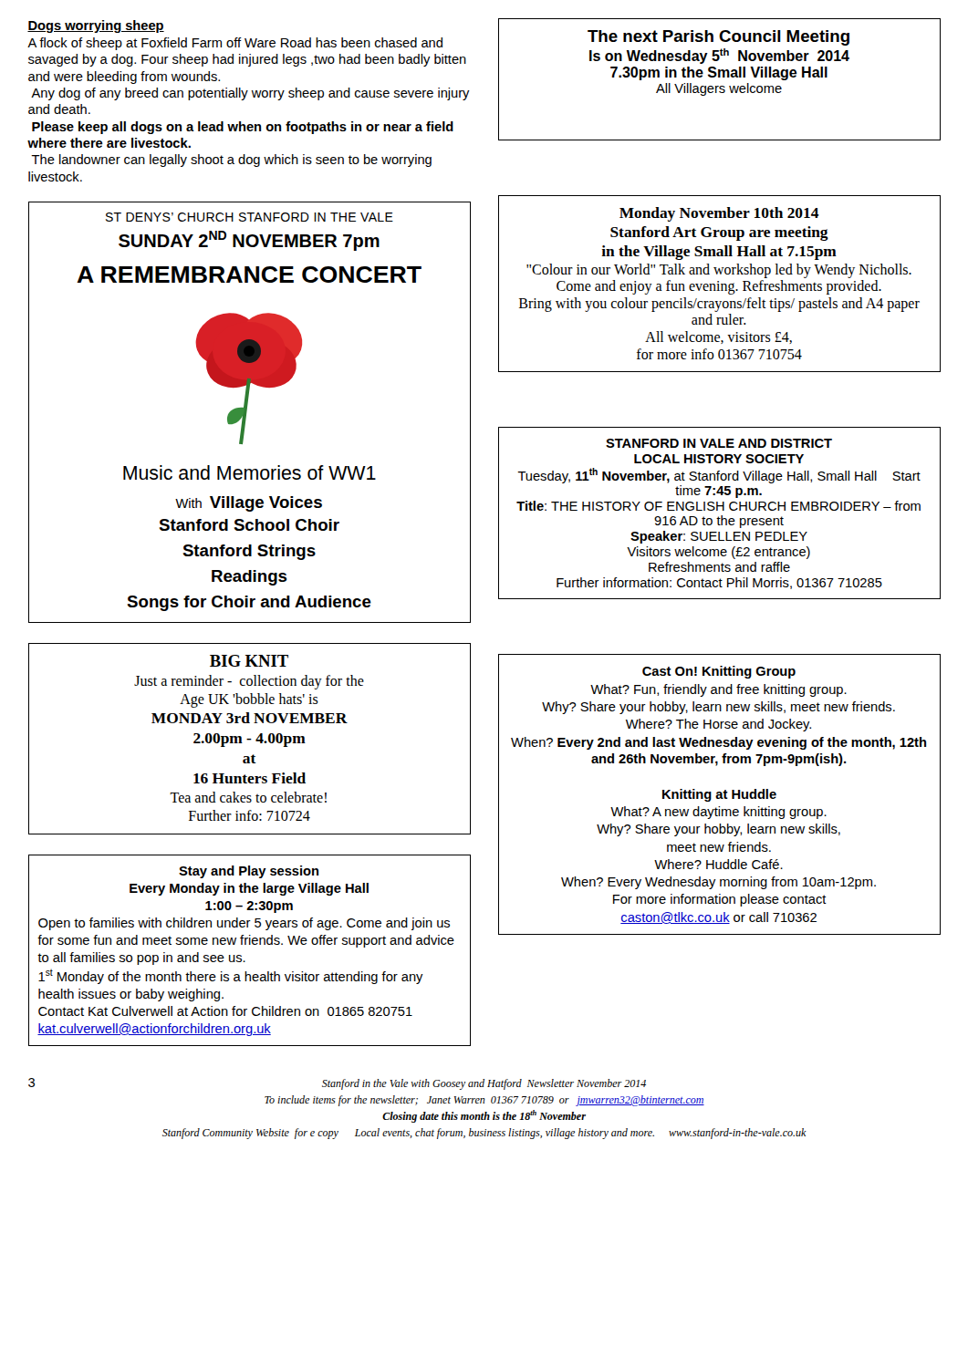Dogs worrying sheep
A flock of sheep at Foxfield Farm off Ware Road has been chased and savaged by a dog. Four sheep had injured legs ,two had been badly bitten and were bleeding from wounds.
Any dog of any breed can potentially worry sheep and cause severe injury and death.
Please keep all dogs on a lead when on footpaths in or near a field where there are livestock.
The landowner can legally shoot a dog which is seen to be worrying livestock.
ST DENYS’ CHURCH STANFORD IN THE VALE
SUNDAY 2ND NOVEMBER 7pm
A REMEMBRANCE CONCERT
Music and Memories of WW1
With Village Voices
Stanford School Choir
Stanford Strings
Readings
Songs for Choir and Audience
BIG KNIT
Just a reminder - collection day for the
Age UK 'bobble hats' is
MONDAY 3rd NOVEMBER
2.00pm - 4.00pm
at
16 Hunters Field
Tea and cakes to celebrate!
Further info: 710724
Stay and Play session
Every Monday in the large Village Hall
1:00 – 2:30pm
Open to families with children under 5 years of age. Come and join us for some fun and meet some new friends. We offer support and advice to all families so pop in and see us.
1st Monday of the month there is a health visitor attending for any health issues or baby weighing.
Contact Kat Culverwell at Action for Children on 01865 820751 kat.culverwell@actionforchildren.org.uk
The next Parish Council Meeting
Is on Wednesday 5th November 2014
7.30pm in the Small Village Hall
All Villagers welcome
Monday November 10th 2014
Stanford Art Group are meeting
in the Village Small Hall at 7.15pm
"Colour in our World" Talk and workshop led by Wendy Nicholls. Come and enjoy a fun evening. Refreshments provided.
Bring with you colour pencils/crayons/felt tips/ pastels and A4 paper and ruler.
All welcome, visitors £4,
for more info 01367 710754
STANFORD IN VALE AND DISTRICT
LOCAL HISTORY SOCIETY
Tuesday, 11th November, at Stanford Village Hall, Small Hall Start time 7:45 p.m.
Title: THE HISTORY OF ENGLISH CHURCH EMBROIDERY – from 916 AD to the present
Speaker: SUELLEN PEDLEY
Visitors welcome (£2 entrance)
Refreshments and raffle
Further information: Contact Phil Morris, 01367 710285
Cast On! Knitting Group
What? Fun, friendly and free knitting group.
Why? Share your hobby, learn new skills, meet new friends.
Where? The Horse and Jockey.
When? Every 2nd and last Wednesday evening of the month, 12th and 26th November, from 7pm-9pm(ish).
Knitting at Huddle
What? A new daytime knitting group.
Why? Share your hobby, learn new skills,
meet new friends.
Where? Huddle Café.
When? Every Wednesday morning from 10am-12pm.
For more information please contact
caston@tlkc.co.uk or call 710362
3
Stanford in the Vale with Goosey and Hatford Newsletter November 2014
To include items for the newsletter; Janet Warren 01367 710789 or jmwarren32@btinternet.com
Closing date this month is the 18th November
Stanford Community Website for e copy Local events, chat forum, business listings, village history and more. www.stanford-in-the-vale.co.uk